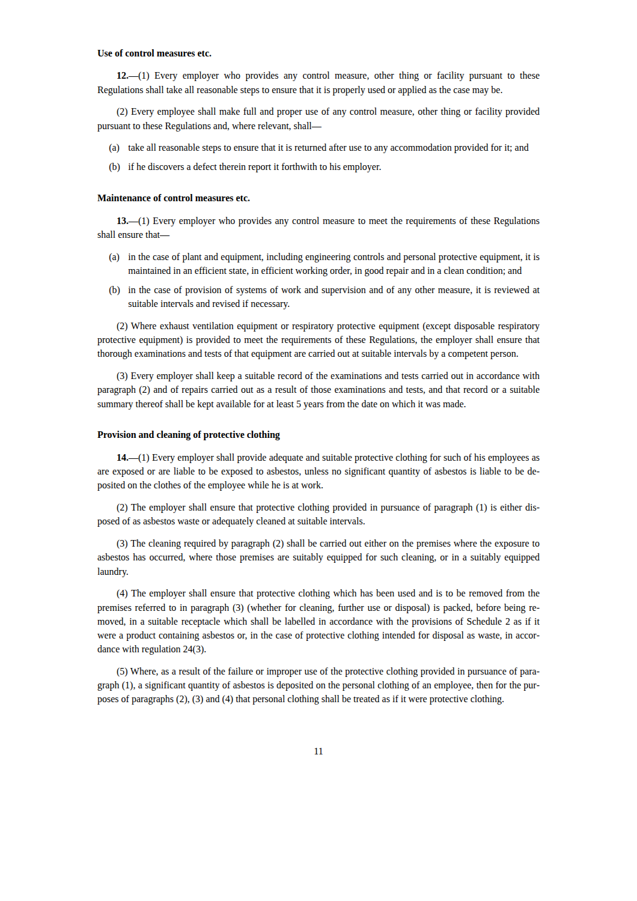Use of control measures etc.
12.—(1) Every employer who provides any control measure, other thing or facility pursuant to these Regulations shall take all reasonable steps to ensure that it is properly used or applied as the case may be.
(2) Every employee shall make full and proper use of any control measure, other thing or facility provided pursuant to these Regulations and, where relevant, shall—
(a) take all reasonable steps to ensure that it is returned after use to any accommodation provided for it; and
(b) if he discovers a defect therein report it forthwith to his employer.
Maintenance of control measures etc.
13.—(1) Every employer who provides any control measure to meet the requirements of these Regulations shall ensure that—
(a) in the case of plant and equipment, including engineering controls and personal protective equipment, it is maintained in an efficient state, in efficient working order, in good repair and in a clean condition; and
(b) in the case of provision of systems of work and supervision and of any other measure, it is reviewed at suitable intervals and revised if necessary.
(2) Where exhaust ventilation equipment or respiratory protective equipment (except disposable respiratory protective equipment) is provided to meet the requirements of these Regulations, the employer shall ensure that thorough examinations and tests of that equipment are carried out at suitable intervals by a competent person.
(3) Every employer shall keep a suitable record of the examinations and tests carried out in accordance with paragraph (2) and of repairs carried out as a result of those examinations and tests, and that record or a suitable summary thereof shall be kept available for at least 5 years from the date on which it was made.
Provision and cleaning of protective clothing
14.—(1) Every employer shall provide adequate and suitable protective clothing for such of his employees as are exposed or are liable to be exposed to asbestos, unless no significant quantity of asbestos is liable to be deposited on the clothes of the employee while he is at work.
(2) The employer shall ensure that protective clothing provided in pursuance of paragraph (1) is either disposed of as asbestos waste or adequately cleaned at suitable intervals.
(3) The cleaning required by paragraph (2) shall be carried out either on the premises where the exposure to asbestos has occurred, where those premises are suitably equipped for such cleaning, or in a suitably equipped laundry.
(4) The employer shall ensure that protective clothing which has been used and is to be removed from the premises referred to in paragraph (3) (whether for cleaning, further use or disposal) is packed, before being removed, in a suitable receptacle which shall be labelled in accordance with the provisions of Schedule 2 as if it were a product containing asbestos or, in the case of protective clothing intended for disposal as waste, in accordance with regulation 24(3).
(5) Where, as a result of the failure or improper use of the protective clothing provided in pursuance of paragraph (1), a significant quantity of asbestos is deposited on the personal clothing of an employee, then for the purposes of paragraphs (2), (3) and (4) that personal clothing shall be treated as if it were protective clothing.
11